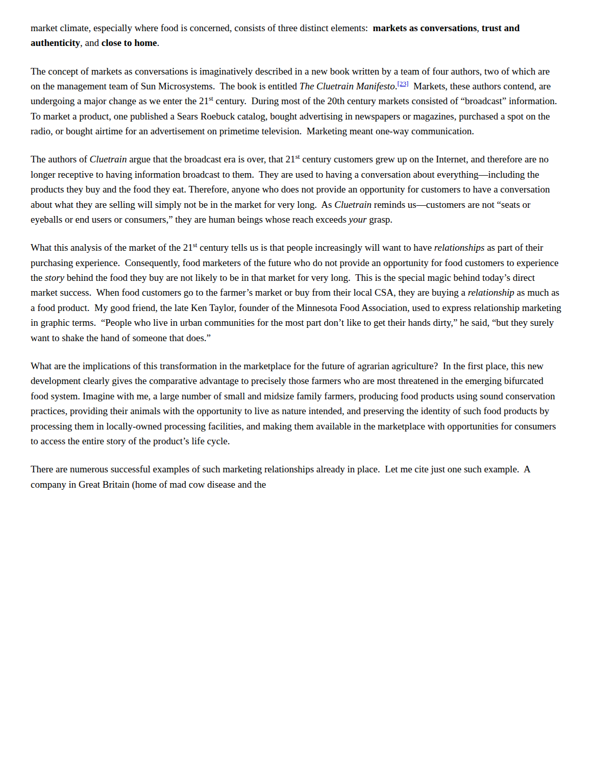market climate, especially where food is concerned, consists of three distinct elements: markets as conversations, trust and authenticity, and close to home.
The concept of markets as conversations is imaginatively described in a new book written by a team of four authors, two of which are on the management team of Sun Microsystems. The book is entitled The Cluetrain Manifesto.[23] Markets, these authors contend, are undergoing a major change as we enter the 21st century. During most of the 20th century markets consisted of “broadcast” information. To market a product, one published a Sears Roebuck catalog, bought advertising in newspapers or magazines, purchased a spot on the radio, or bought airtime for an advertisement on primetime television. Marketing meant one-way communication.
The authors of Cluetrain argue that the broadcast era is over, that 21st century customers grew up on the Internet, and therefore are no longer receptive to having information broadcast to them. They are used to having a conversation about everything—including the products they buy and the food they eat. Therefore, anyone who does not provide an opportunity for customers to have a conversation about what they are selling will simply not be in the market for very long. As Cluetrain reminds us—customers are not “seats or eyeballs or end users or consumers,” they are human beings whose reach exceeds your grasp.
What this analysis of the market of the 21st century tells us is that people increasingly will want to have relationships as part of their purchasing experience. Consequently, food marketers of the future who do not provide an opportunity for food customers to experience the story behind the food they buy are not likely to be in that market for very long. This is the special magic behind today’s direct market success. When food customers go to the farmer’s market or buy from their local CSA, they are buying a relationship as much as a food product. My good friend, the late Ken Taylor, founder of the Minnesota Food Association, used to express relationship marketing in graphic terms. “People who live in urban communities for the most part don’t like to get their hands dirty,” he said, “but they surely want to shake the hand of someone that does.”
What are the implications of this transformation in the marketplace for the future of agrarian agriculture? In the first place, this new development clearly gives the comparative advantage to precisely those farmers who are most threatened in the emerging bifurcated food system. Imagine with me, a large number of small and midsize family farmers, producing food products using sound conservation practices, providing their animals with the opportunity to live as nature intended, and preserving the identity of such food products by processing them in locally-owned processing facilities, and making them available in the marketplace with opportunities for consumers to access the entire story of the product’s life cycle.
There are numerous successful examples of such marketing relationships already in place. Let me cite just one such example. A company in Great Britain (home of mad cow disease and the